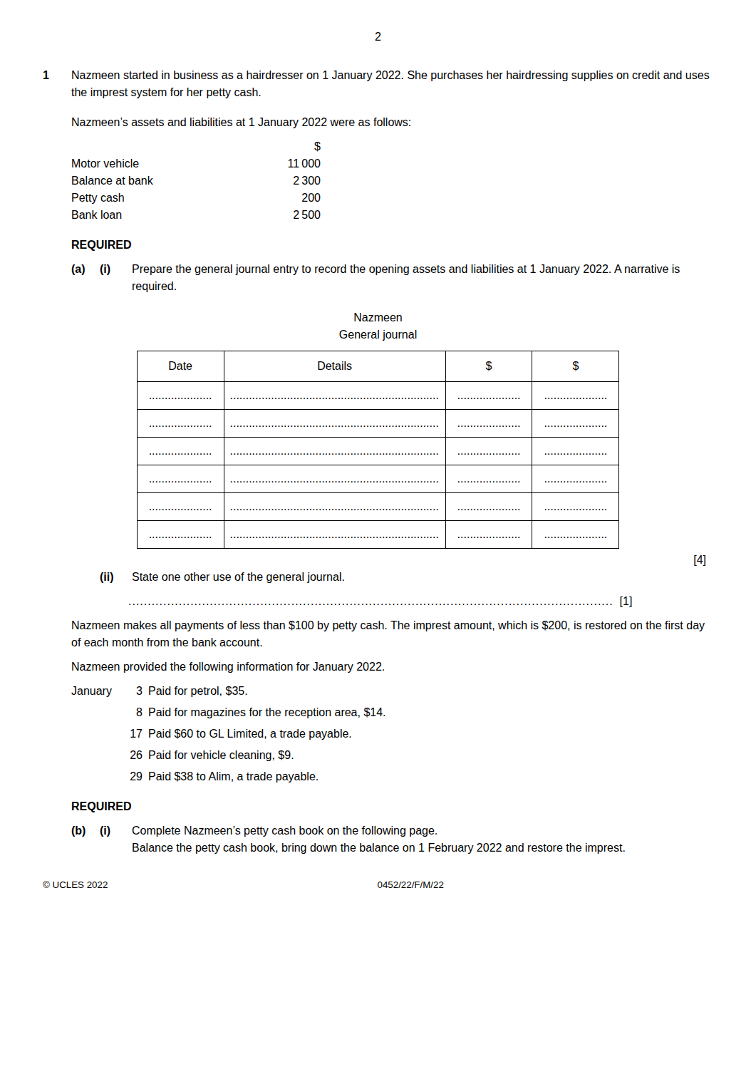2
1
Nazmeen started in business as a hairdresser on 1 January 2022. She purchases her hairdressing supplies on credit and uses the imprest system for her petty cash.
Nazmeen’s assets and liabilities at 1 January 2022 were as follows:
| | $ |
| Motor vehicle | 11 000 |
| Balance at bank | 2 300 |
| Petty cash | 200 |
| Bank loan | 2 500 |
REQUIRED
(a)
(i)
Prepare the general journal entry to record the opening assets and liabilities at 1 January 2022. A narrative is required.
Nazmeen
General journal
| Date | Details | $ | $ |
| --- | --- | --- | --- |
| .................... | .................................................................. | .................... | .................... |
| .................... | .................................................................. | .................... | .................... |
| .................... | .................................................................. | .................... | .................... |
| .................... | .................................................................. | .................... | .................... |
| .................... | .................................................................. | .................... | .................... |
| .................... | .................................................................. | .................... | .................... |
[4]
(ii)
State one other use of the general journal.
............................................................................................................................. [1]
Nazmeen makes all payments of less than $100 by petty cash. The imprest amount, which is $200, is restored on the first day of each month from the bank account.
Nazmeen provided the following information for January 2022.
January 3 Paid for petrol, $35.
8 Paid for magazines for the reception area, $14.
17 Paid $60 to GL Limited, a trade payable.
26 Paid for vehicle cleaning, $9.
29 Paid $38 to Alim, a trade payable.
REQUIRED
(b)
(i)
Complete Nazmeen’s petty cash book on the following page.
Balance the petty cash book, bring down the balance on 1 February 2022 and restore the imprest.
© UCLES 2022
0452/22/F/M/22